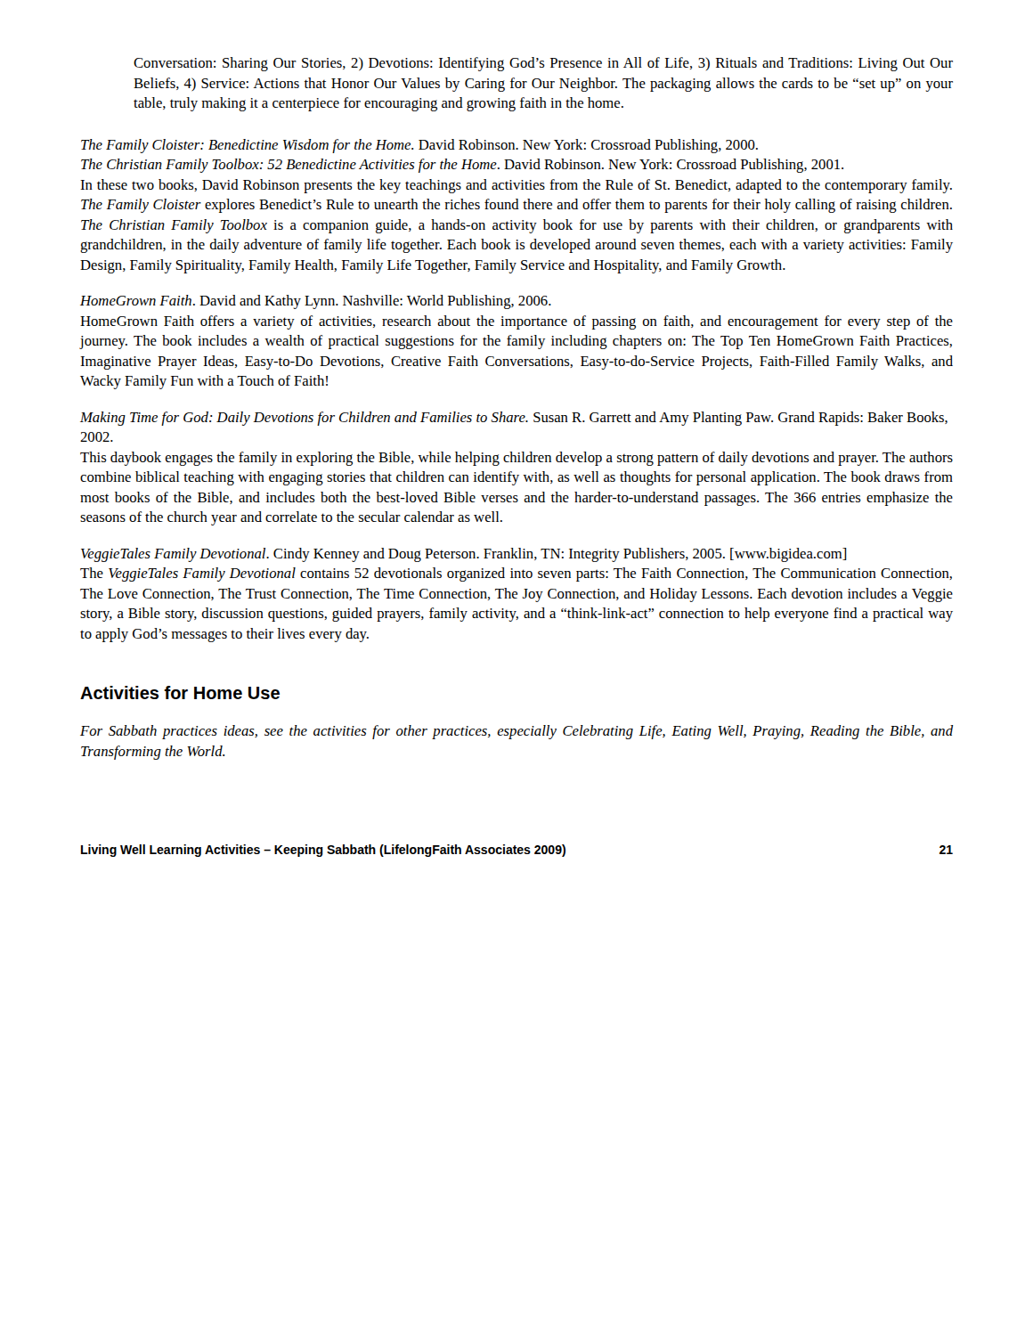Conversation: Sharing Our Stories, 2) Devotions: Identifying God’s Presence in All of Life, 3) Rituals and Traditions: Living Out Our Beliefs, 4) Service: Actions that Honor Our Values by Caring for Our Neighbor. The packaging allows the cards to be “set up” on your table, truly making it a centerpiece for encouraging and growing faith in the home.
The Family Cloister: Benedictine Wisdom for the Home. David Robinson. New York: Crossroad Publishing, 2000.
The Christian Family Toolbox: 52 Benedictine Activities for the Home. David Robinson. New York: Crossroad Publishing, 2001.
In these two books, David Robinson presents the key teachings and activities from the Rule of St. Benedict, adapted to the contemporary family. The Family Cloister explores Benedict’s Rule to unearth the riches found there and offer them to parents for their holy calling of raising children. The Christian Family Toolbox is a companion guide, a hands-on activity book for use by parents with their children, or grandparents with grandchildren, in the daily adventure of family life together. Each book is developed around seven themes, each with a variety activities: Family Design, Family Spirituality, Family Health, Family Life Together, Family Service and Hospitality, and Family Growth.
HomeGrown Faith. David and Kathy Lynn. Nashville: World Publishing, 2006.
HomeGrown Faith offers a variety of activities, research about the importance of passing on faith, and encouragement for every step of the journey. The book includes a wealth of practical suggestions for the family including chapters on: The Top Ten HomeGrown Faith Practices, Imaginative Prayer Ideas, Easy-to-Do Devotions, Creative Faith Conversations, Easy-to-do-Service Projects, Faith-Filled Family Walks, and Wacky Family Fun with a Touch of Faith!
Making Time for God: Daily Devotions for Children and Families to Share. Susan R. Garrett and Amy Planting Paw. Grand Rapids: Baker Books, 2002.
This daybook engages the family in exploring the Bible, while helping children develop a strong pattern of daily devotions and prayer. The authors combine biblical teaching with engaging stories that children can identify with, as well as thoughts for personal application. The book draws from most books of the Bible, and includes both the best-loved Bible verses and the harder-to-understand passages. The 366 entries emphasize the seasons of the church year and correlate to the secular calendar as well.
VeggieTales Family Devotional. Cindy Kenney and Doug Peterson. Franklin, TN: Integrity Publishers, 2005. [www.bigidea.com]
The VeggieTales Family Devotional contains 52 devotionals organized into seven parts: The Faith Connection, The Communication Connection, The Love Connection, The Trust Connection, The Time Connection, The Joy Connection, and Holiday Lessons. Each devotion includes a Veggie story, a Bible story, discussion questions, guided prayers, family activity, and a “think-link-act” connection to help everyone find a practical way to apply God’s messages to their lives every day.
Activities for Home Use
For Sabbath practices ideas, see the activities for other practices, especially Celebrating Life, Eating Well, Praying, Reading the Bible, and Transforming the World.
Living Well Learning Activities – Keeping Sabbath (LifelongFaith Associates 2009) 21